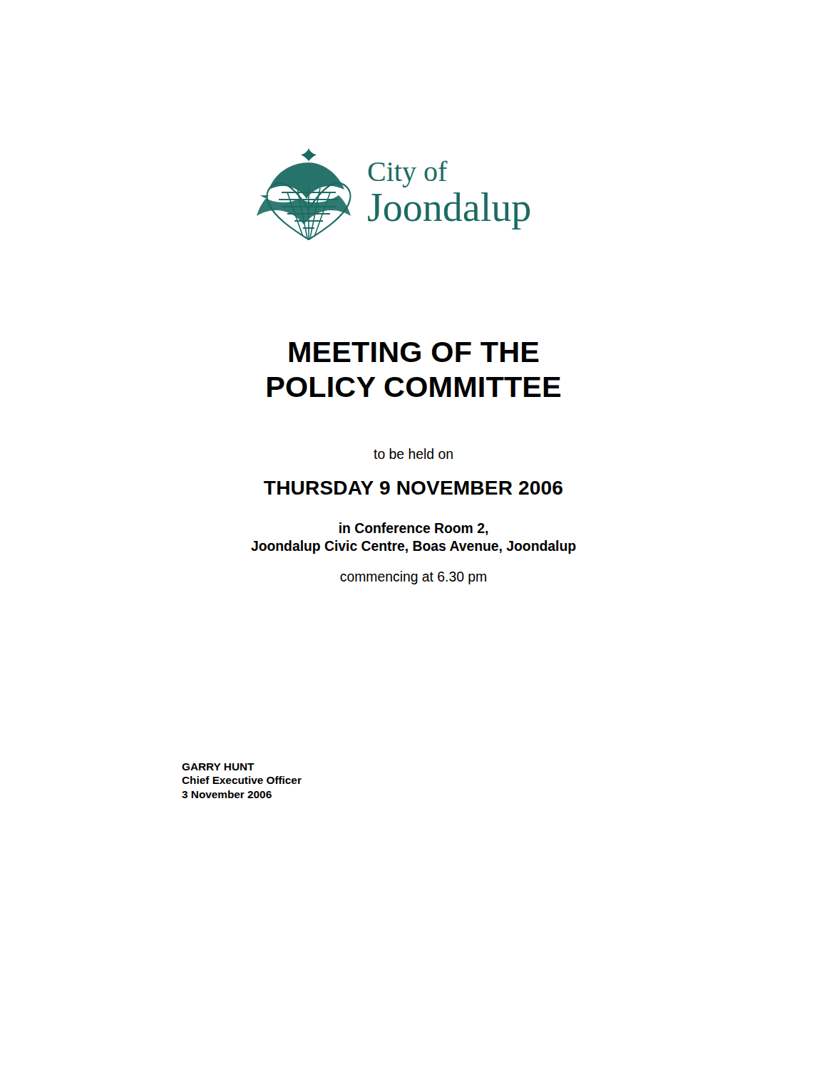City of Joondalup
MEETING OF THE
POLICY COMMITTEE
to be held on
THURSDAY 9 NOVEMBER 2006
in Conference Room 2,
Joondalup Civic Centre, Boas Avenue, Joondalup
commencing at 6.30 pm
GARRY HUNT
Chief Executive Officer
3 November 2006